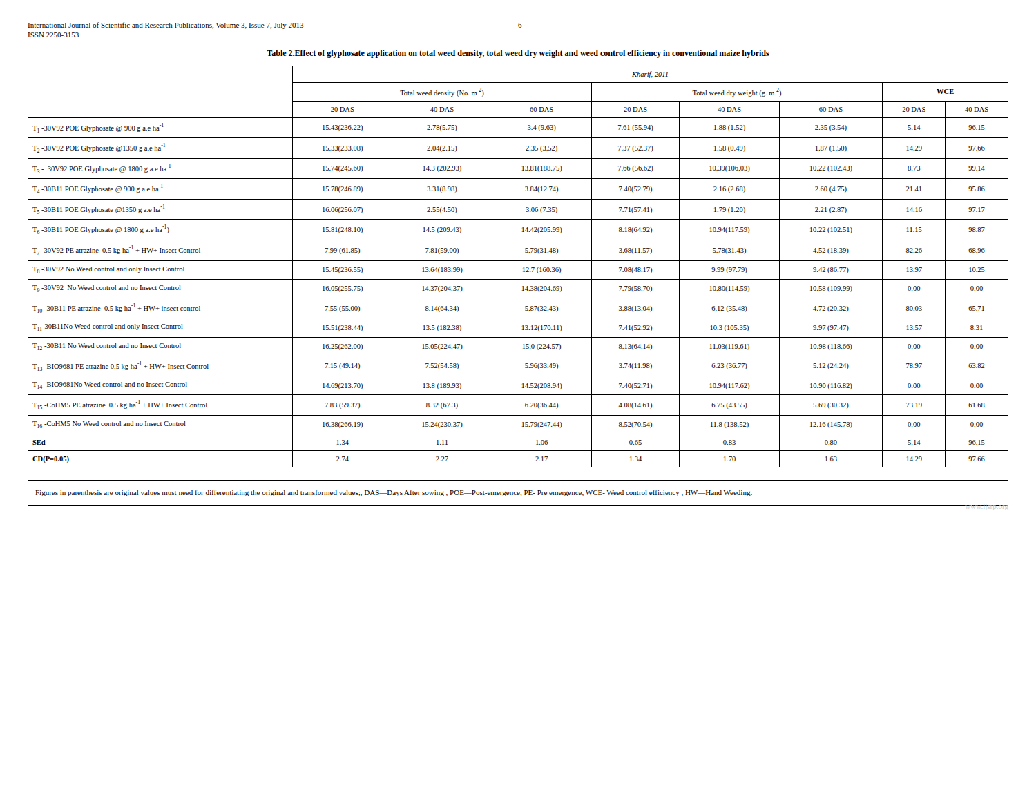International Journal of Scientific and Research Publications, Volume 3, Issue 7, July 2013 6
ISSN 2250-3153
Table 2.Effect of glyphosate application on total weed density, total weed dry weight and weed control efficiency in conventional maize hybrids
| | Kharif , 2011 |
| --- | --- |
| Total weed density (No. m -2 ) | Total weed dry weight (g. m -2 ) | WCE |
| 20 DAS | 40 DAS | 60 DAS | 20 DAS | 40 DAS | 60 DAS | 20 DAS | 40 DAS |
| T 1 -30V92 POE Glyphosate @ 900 g a.e ha -1 | 15.43(236.22) | 2.78(5.75) | 3.4 (9.63) | 7.61 (55.94) | 1.88 (1.52) | 2.35 (3.54) | 5.14 | 96.15 |
| T 2 -30V92 POE Glyphosate @1350 g a.e ha -1 | 15.33(233.08) | 2.04(2.15) | 2.35 (3.52) | 7.37 (52.37) | 1.58 (0.49) | 1.87 (1.50) | 14.29 | 97.66 |
| T 3 - 30V92 POE Glyphosate @ 1800 g a.e ha -1 | 15.74(245.60) | 14.3 (202.93) | 13.81(188.75) | 7.66 (56.62) | 10.39(106.03) | 10.22 (102.43) | 8.73 | 99.14 |
| T 4 -30B11 POE Glyphosate @ 900 g a.e ha -1 | 15.78(246.89) | 3.31(8.98) | 3.84(12.74) | 7.40(52.79) | 2.16 (2.68) | 2.60 (4.75) | 21.41 | 95.86 |
| T 5 -30B11 POE Glyphosate @1350 g a.e ha -1 | 16.06(256.07) | 2.55(4.50) | 3.06 (7.35) | 7.71(57.41) | 1.79 (1.20) | 2.21 (2.87) | 14.16 | 97.17 |
| T 6 -30B11 POE Glyphosate @ 1800 g a.e ha -1 ) | 15.81(248.10) | 14.5 (209.43) | 14.42(205.99) | 8.18(64.92) | 10.94(117.59) | 10.22 (102.51) | 11.15 | 98.87 |
| T 7 -30V92 PE atrazine 0.5 kg ha -1 + HW+ Insect Control | 7.99 (61.85) | 7.81(59.00) | 5.79(31.48) | 3.68(11.57) | 5.78(31.43) | 4.52 (18.39) | 82.26 | 68.96 |
| T 8 -30V92 No Weed control and only Insect Control | 15.45(236.55) | 13.64(183.99) | 12.7 (160.36) | 7.08(48.17) | 9.99 (97.79) | 9.42 (86.77) | 13.97 | 10.25 |
| T 9 -30V92 No Weed control and no Insect Control | 16.05(255.75) | 14.37(204.37) | 14.38(204.69) | 7.79(58.70) | 10.80(114.59) | 10.58 (109.99) | 0.00 | 0.00 |
| T 10 -30B11 PE atrazine 0.5 kg ha -1 + HW+ insect control | 7.55 (55.00) | 8.14(64.34) | 5.87(32.43) | 3.88(13.04) | 6.12 (35.48) | 4.72 (20.32) | 80.03 | 65.71 |
| T 11 -30B11No Weed control and only Insect Control | 15.51(238.44) | 13.5 (182.38) | 13.12(170.11) | 7.41(52.92) | 10.3 (105.35) | 9.97 (97.47) | 13.57 | 8.31 |
| T 12 -30B11 No Weed control and no Insect Control | 16.25(262.00) | 15.05(224.47) | 15.0 (224.57) | 8.13(64.14) | 11.03(119.61) | 10.98 (118.66) | 0.00 | 0.00 |
| T 13 -BIO9681 PE atrazine 0.5 kg ha -1 + HW+ Insect Control | 7.15 (49.14) | 7.52(54.58) | 5.96(33.49) | 3.74(11.98) | 6.23 (36.77) | 5.12 (24.24) | 78.97 | 63.82 |
| T 14 -BIO9681No Weed control and no Insect Control | 14.69(213.70) | 13.8 (189.93) | 14.52(208.94) | 7.40(52.71) | 10.94(117.62) | 10.90 (116.82) | 0.00 | 0.00 |
| T 15 -CoHM5 PE atrazine 0.5 kg ha -1 + HW+ Insect Control | 7.83 (59.37) | 8.32 (67.3) | 6.20(36.44) | 4.08(14.61) | 6.75 (43.55) | 5.69 (30.32) | 73.19 | 61.68 |
| T 16 -CoHM5 No Weed control and no Insect Control | 16.38(266.19) | 15.24(230.37) | 15.79(247.44) | 8.52(70.54) | 11.8 (138.52) | 12.16 (145.78) | 0.00 | 0.00 |
| SEd | 1.34 | 1.11 | 1.06 | 0.65 | 0.83 | 0.80 | 5.14 | 96.15 |
| CD(P=0.05) | 2.74 | 2.27 | 2.17 | 1.34 | 1.70 | 1.63 | 14.29 | 97.66 |
Figures in parenthesis are original values must need for differentiating the original and transformed values;, DAS—Days After sowing , POE—Post-emergence, PE- Pre emergence, WCE- Weed control efficiency , HW—Hand Weeding.
www.ijsrp.org